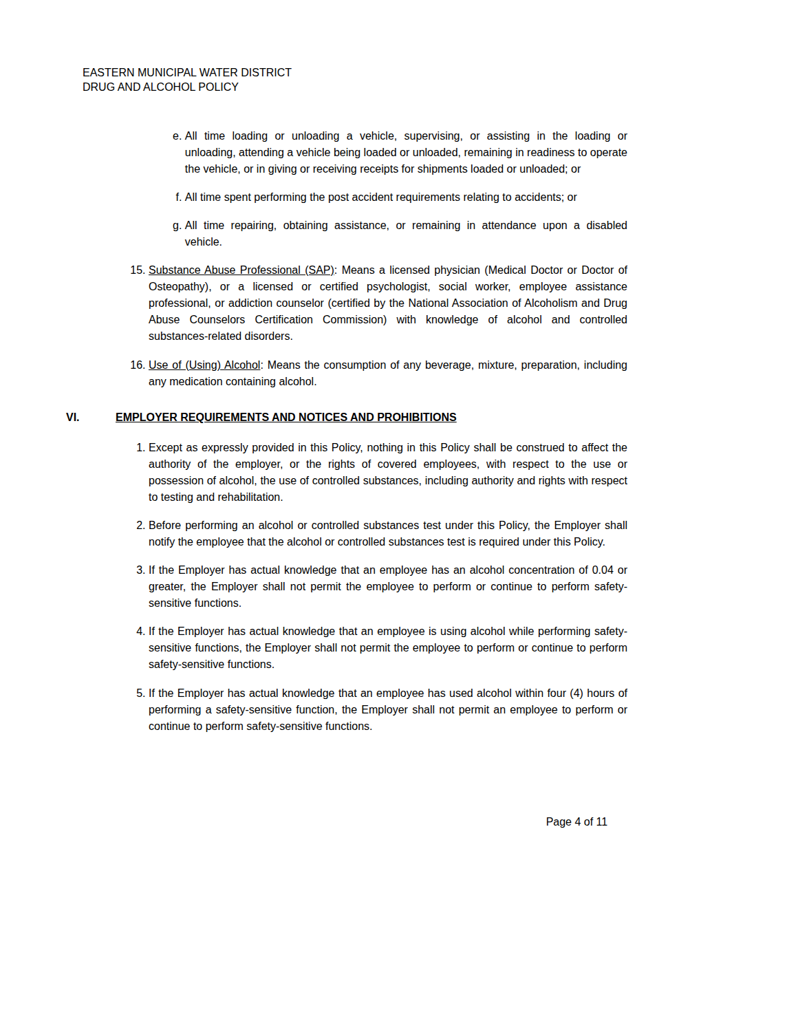EASTERN MUNICIPAL WATER DISTRICT
DRUG AND ALCOHOL POLICY
All time loading or unloading a vehicle, supervising, or assisting in the loading or unloading, attending a vehicle being loaded or unloaded, remaining in readiness to operate the vehicle, or in giving or receiving receipts for shipments loaded or unloaded; or
All time spent performing the post accident requirements relating to accidents; or
All time repairing, obtaining assistance, or remaining in attendance upon a disabled vehicle.
Substance Abuse Professional (SAP): Means a licensed physician (Medical Doctor or Doctor of Osteopathy), or a licensed or certified psychologist, social worker, employee assistance professional, or addiction counselor (certified by the National Association of Alcoholism and Drug Abuse Counselors Certification Commission) with knowledge of alcohol and controlled substances-related disorders.
Use of (Using) Alcohol: Means the consumption of any beverage, mixture, preparation, including any medication containing alcohol.
VI. EMPLOYER REQUIREMENTS AND NOTICES AND PROHIBITIONS
Except as expressly provided in this Policy, nothing in this Policy shall be construed to affect the authority of the employer, or the rights of covered employees, with respect to the use or possession of alcohol, the use of controlled substances, including authority and rights with respect to testing and rehabilitation.
Before performing an alcohol or controlled substances test under this Policy, the Employer shall notify the employee that the alcohol or controlled substances test is required under this Policy.
If the Employer has actual knowledge that an employee has an alcohol concentration of 0.04 or greater, the Employer shall not permit the employee to perform or continue to perform safety-sensitive functions.
If the Employer has actual knowledge that an employee is using alcohol while performing safety-sensitive functions, the Employer shall not permit the employee to perform or continue to perform safety-sensitive functions.
If the Employer has actual knowledge that an employee has used alcohol within four (4) hours of performing a safety-sensitive function, the Employer shall not permit an employee to perform or continue to perform safety-sensitive functions.
Page 4 of 11